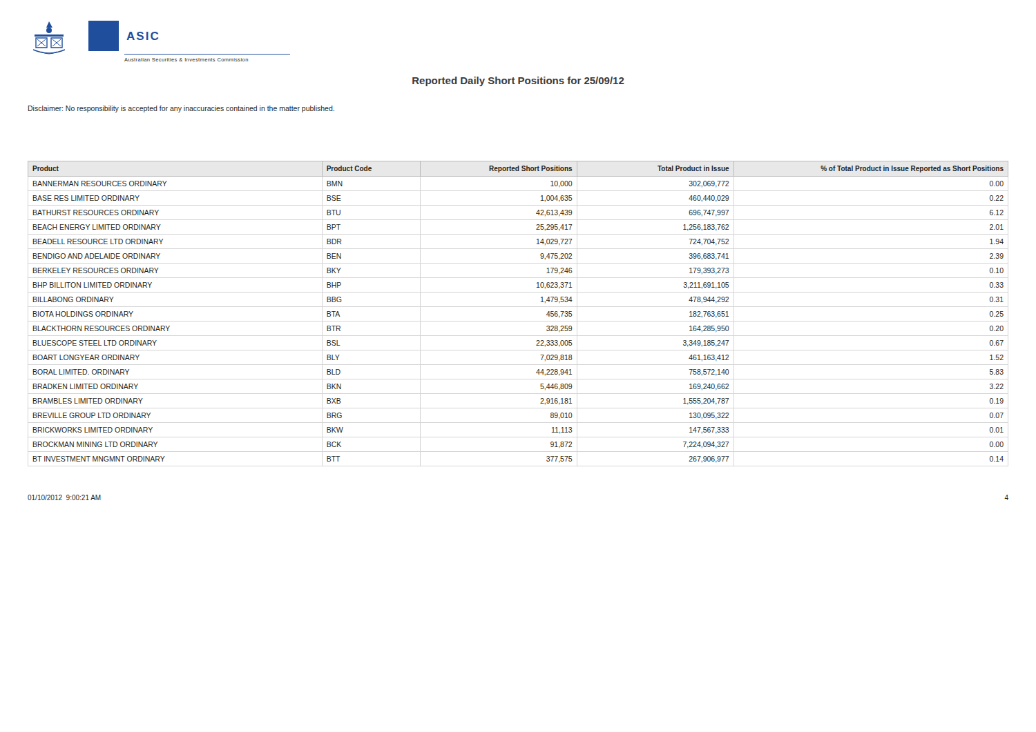ASIC
Australian Securities & Investments Commission
Reported Daily Short Positions for 25/09/12
Disclaimer: No responsibility is accepted for any inaccuracies contained in the matter published.
| Product | Product Code | Reported Short Positions | Total Product in Issue | % of Total Product in Issue Reported as Short Positions |
| --- | --- | --- | --- | --- |
| BANNERMAN RESOURCES ORDINARY | BMN | 10,000 | 302,069,772 | 0.00 |
| BASE RES LIMITED ORDINARY | BSE | 1,004,635 | 460,440,029 | 0.22 |
| BATHURST RESOURCES ORDINARY | BTU | 42,613,439 | 696,747,997 | 6.12 |
| BEACH ENERGY LIMITED ORDINARY | BPT | 25,295,417 | 1,256,183,762 | 2.01 |
| BEADELL RESOURCE LTD ORDINARY | BDR | 14,029,727 | 724,704,752 | 1.94 |
| BENDIGO AND ADELAIDE ORDINARY | BEN | 9,475,202 | 396,683,741 | 2.39 |
| BERKELEY RESOURCES ORDINARY | BKY | 179,246 | 179,393,273 | 0.10 |
| BHP BILLITON LIMITED ORDINARY | BHP | 10,623,371 | 3,211,691,105 | 0.33 |
| BILLABONG ORDINARY | BBG | 1,479,534 | 478,944,292 | 0.31 |
| BIOTA HOLDINGS ORDINARY | BTA | 456,735 | 182,763,651 | 0.25 |
| BLACKTHORN RESOURCES ORDINARY | BTR | 328,259 | 164,285,950 | 0.20 |
| BLUESCOPE STEEL LTD ORDINARY | BSL | 22,333,005 | 3,349,185,247 | 0.67 |
| BOART LONGYEAR ORDINARY | BLY | 7,029,818 | 461,163,412 | 1.52 |
| BORAL LIMITED. ORDINARY | BLD | 44,228,941 | 758,572,140 | 5.83 |
| BRADKEN LIMITED ORDINARY | BKN | 5,446,809 | 169,240,662 | 3.22 |
| BRAMBLES LIMITED ORDINARY | BXB | 2,916,181 | 1,555,204,787 | 0.19 |
| BREVILLE GROUP LTD ORDINARY | BRG | 89,010 | 130,095,322 | 0.07 |
| BRICKWORKS LIMITED ORDINARY | BKW | 11,113 | 147,567,333 | 0.01 |
| BROCKMAN MINING LTD ORDINARY | BCK | 91,872 | 7,224,094,327 | 0.00 |
| BT INVESTMENT MNGMNT ORDINARY | BTT | 377,575 | 267,906,977 | 0.14 |
01/10/2012 9:00:21 AM 4